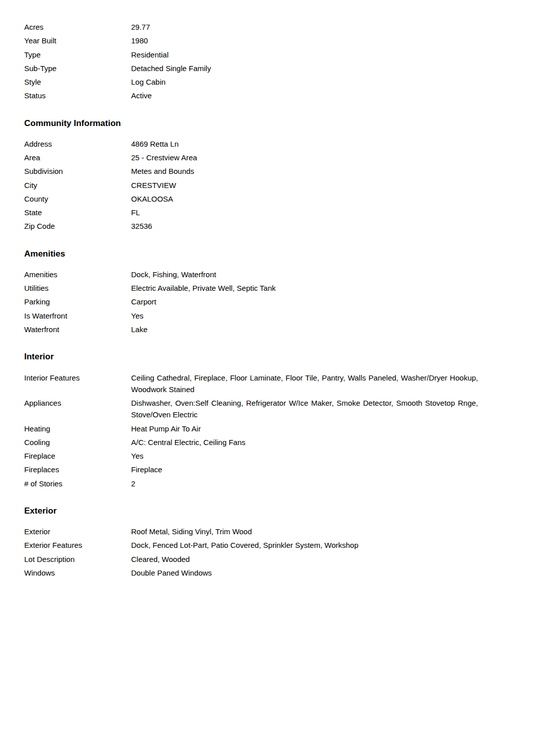| Acres | 29.77 |
| Year Built | 1980 |
| Type | Residential |
| Sub-Type | Detached Single Family |
| Style | Log Cabin |
| Status | Active |
Community Information
| Address | 4869 Retta Ln |
| Area | 25 - Crestview Area |
| Subdivision | Metes and Bounds |
| City | CRESTVIEW |
| County | OKALOOSA |
| State | FL |
| Zip Code | 32536 |
Amenities
| Amenities | Dock, Fishing, Waterfront |
| Utilities | Electric Available, Private Well, Septic Tank |
| Parking | Carport |
| Is Waterfront | Yes |
| Waterfront | Lake |
Interior
| Interior Features | Ceiling Cathedral, Fireplace, Floor Laminate, Floor Tile, Pantry, Walls Paneled, Washer/Dryer Hookup, Woodwork Stained |
| Appliances | Dishwasher, Oven:Self Cleaning, Refrigerator W/Ice Maker, Smoke Detector, Smooth Stovetop Rnge, Stove/Oven Electric |
| Heating | Heat Pump Air To Air |
| Cooling | A/C: Central Electric, Ceiling Fans |
| Fireplace | Yes |
| Fireplaces | Fireplace |
| # of Stories | 2 |
Exterior
| Exterior | Roof Metal, Siding Vinyl, Trim Wood |
| Exterior Features | Dock, Fenced Lot-Part, Patio Covered, Sprinkler System, Workshop |
| Lot Description | Cleared, Wooded |
| Windows | Double Paned Windows |